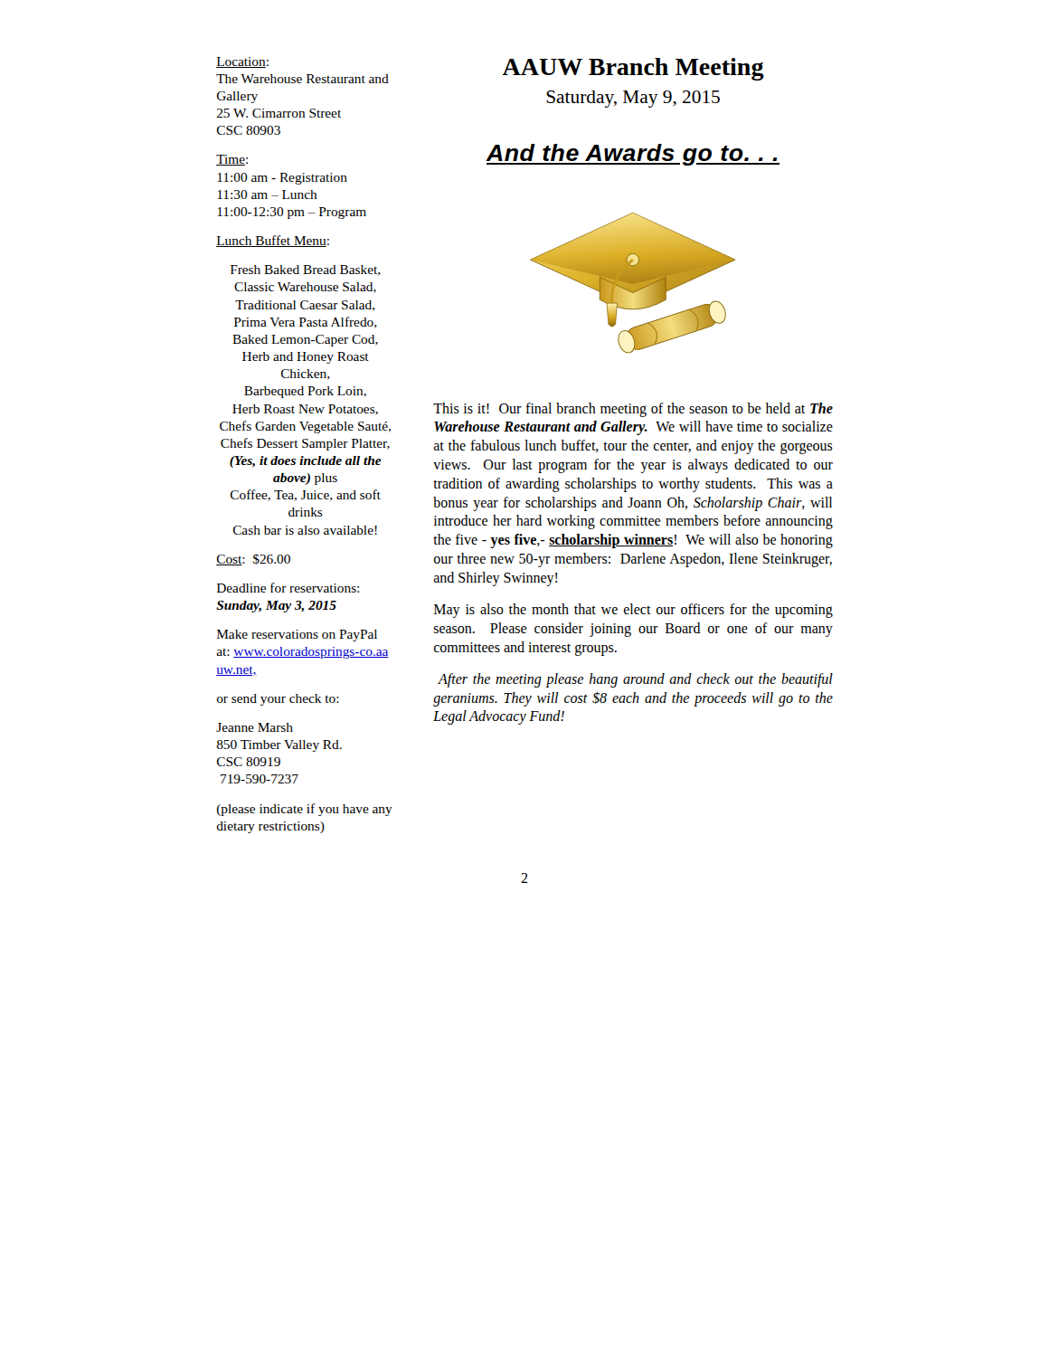Location:
The Warehouse Restaurant and Gallery
25 W. Cimarron Street
CSC 80903
Time:
11:00 am - Registration
11:30 am – Lunch
11:00-12:30 pm – Program
Lunch Buffet Menu:
Fresh Baked Bread Basket, Classic Warehouse Salad, Traditional Caesar Salad, Prima Vera Pasta Alfredo, Baked Lemon-Caper Cod, Herb and Honey Roast Chicken, Barbequed Pork Loin, Herb Roast New Potatoes, Chefs Garden Vegetable Sauté, Chefs Dessert Sampler Platter, (Yes, it does include all the above) plus Coffee, Tea, Juice, and soft drinks Cash bar is also available!
Cost: $26.00
Deadline for reservations:
Sunday, May 3, 2015
Make reservations on PayPal at: www.coloradosprings-co.aauw.net,
or send your check to:
Jeanne Marsh
850 Timber Valley Rd.
CSC 80919
719-590-7237
(please indicate if you have any dietary restrictions)
AAUW Branch Meeting
Saturday, May 9, 2015
And the Awards go to. . .
This is it! Our final branch meeting of the season to be held at The Warehouse Restaurant and Gallery. We will have time to socialize at the fabulous lunch buffet, tour the center, and enjoy the gorgeous views. Our last program for the year is always dedicated to our tradition of awarding scholarships to worthy students. This was a bonus year for scholarships and Joann Oh, Scholarship Chair, will introduce her hard working committee members before announcing the five - yes five,- scholarship winners! We will also be honoring our three new 50-yr members: Darlene Aspedon, Ilene Steinkruger, and Shirley Swinney!
May is also the month that we elect our officers for the upcoming season. Please consider joining our Board or one of our many committees and interest groups.
After the meeting please hang around and check out the beautiful geraniums. They will cost $8 each and the proceeds will go to the Legal Advocacy Fund!
2